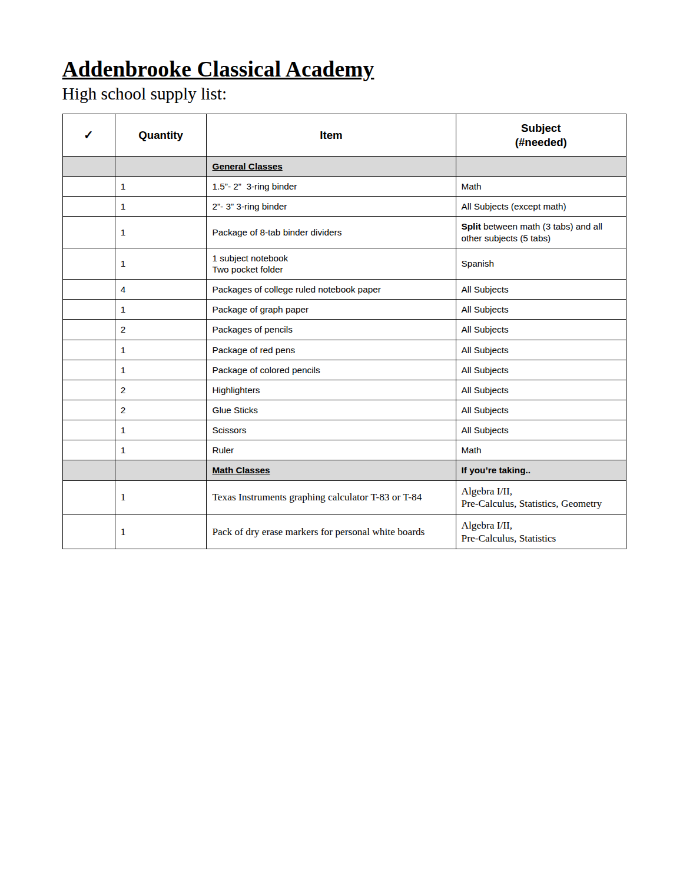Addenbrooke Classical Academy
High school supply list:
| ✓ | Quantity | Item | Subject (#needed) |
| --- | --- | --- | --- |
| | | General Classes | |
| | 1 | 1.5”- 2” 3-ring binder | Math |
| | 1 | 2”- 3” 3-ring binder | All Subjects (except math) |
| | 1 | Package of 8-tab binder dividers | Split between math (3 tabs) and all other subjects (5 tabs) |
| | 1 | 1 subject notebook Two pocket folder | Spanish |
| | 4 | Packages of college ruled notebook paper | All Subjects |
| | 1 | Package of graph paper | All Subjects |
| | 2 | Packages of pencils | All Subjects |
| | 1 | Package of red pens | All Subjects |
| | 1 | Package of colored pencils | All Subjects |
| | 2 | Highlighters | All Subjects |
| | 2 | Glue Sticks | All Subjects |
| | 1 | Scissors | All Subjects |
| | 1 | Ruler | Math |
| | | Math Classes | If you’re taking.. |
| | 1 | Texas Instruments graphing calculator T-83 or T-84 | Algebra I/II, Pre-Calculus, Statistics, Geometry |
| | 1 | Pack of dry erase markers for personal white boards | Algebra I/II, Pre-Calculus, Statistics |